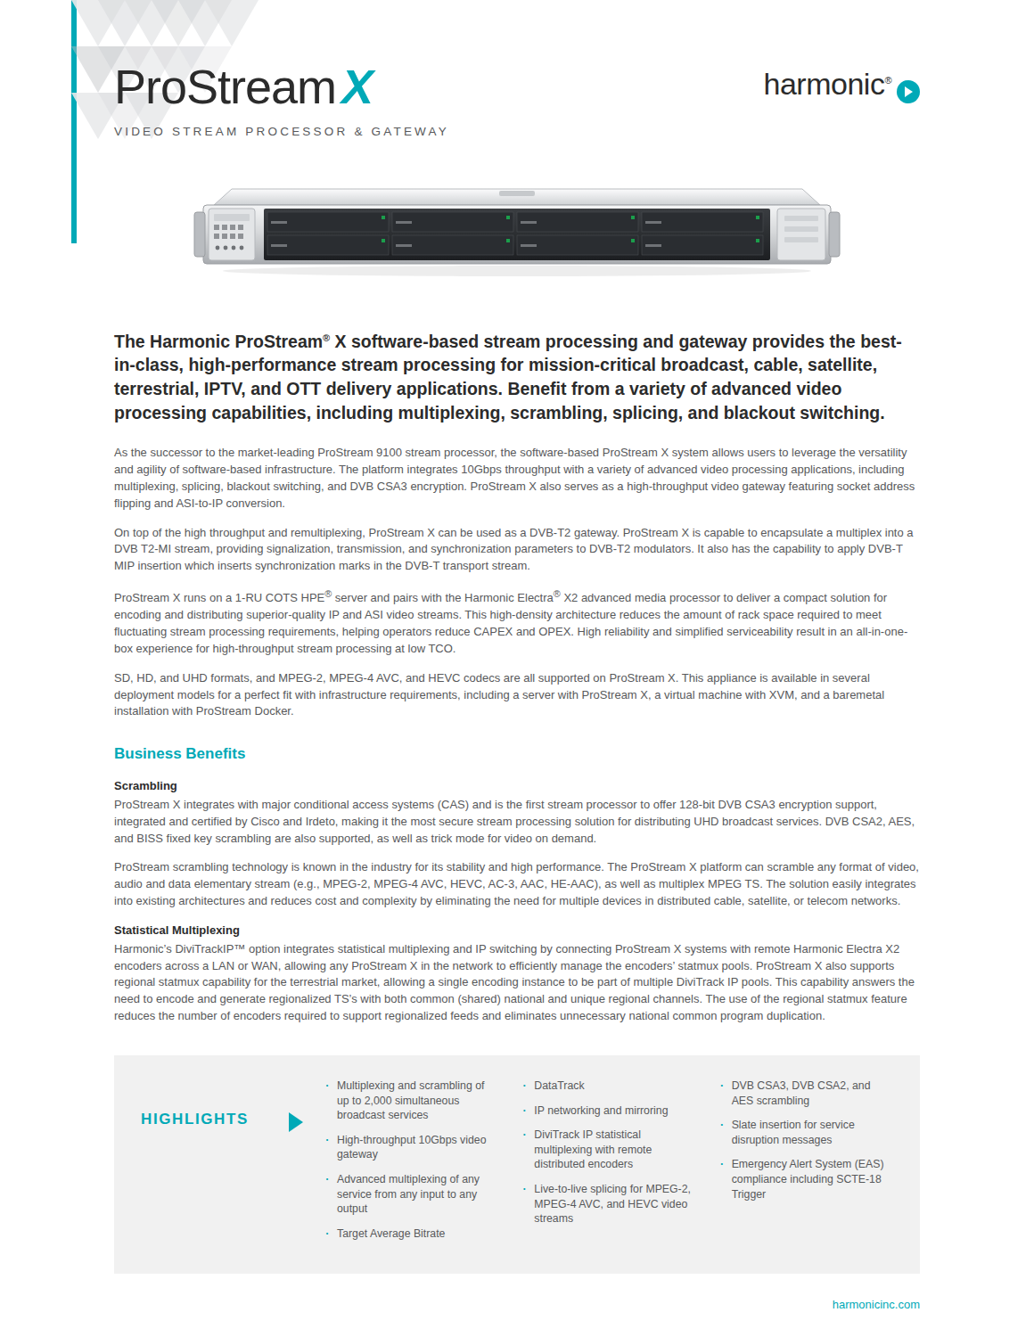ProStreamX
Video Stream Processor & Gateway
harmonic®
The Harmonic ProStream® X software-based stream processing and gateway provides the best-in-class, high-performance stream processing for mission-critical broadcast, cable, satellite, terrestrial, IPTV, and OTT delivery applications. Benefit from a variety of advanced video processing capabilities, including multiplexing, scrambling, splicing, and blackout switching.
As the successor to the market-leading ProStream 9100 stream processor, the software-based ProStream X system allows users to leverage the versatility and agility of software-based infrastructure. The platform integrates 10Gbps throughput with a variety of advanced video processing applications, including multiplexing, splicing, blackout switching, and DVB CSA3 encryption. ProStream X also serves as a high-throughput video gateway featuring socket address flipping and ASI-to-IP conversion.
On top of the high throughput and remultiplexing, ProStream X can be used as a DVB-T2 gateway. ProStream X is capable to encapsulate a multiplex into a DVB T2-MI stream, providing signalization, transmission, and synchronization parameters to DVB-T2 modulators. It also has the capability to apply DVB-T MIP insertion which inserts synchronization marks in the DVB-T transport stream.
ProStream X runs on a 1-RU COTS HPE® server and pairs with the Harmonic Electra® X2 advanced media processor to deliver a compact solution for encoding and distributing superior-quality IP and ASI video streams. This high-density architecture reduces the amount of rack space required to meet fluctuating stream processing requirements, helping operators reduce CAPEX and OPEX. High reliability and simplified serviceability result in an all-in-one-box experience for high-throughput stream processing at low TCO.
SD, HD, and UHD formats, and MPEG-2, MPEG-4 AVC, and HEVC codecs are all supported on ProStream X. This appliance is available in several deployment models for a perfect fit with infrastructure requirements, including a server with ProStream X, a virtual machine with XVM, and a baremetal installation with ProStream Docker.
Business Benefits
Scrambling
ProStream X integrates with major conditional access systems (CAS) and is the first stream processor to offer 128-bit DVB CSA3 encryption support, integrated and certified by Cisco and Irdeto, making it the most secure stream processing solution for distributing UHD broadcast services. DVB CSA2, AES, and BISS fixed key scrambling are also supported, as well as trick mode for video on demand.
ProStream scrambling technology is known in the industry for its stability and high performance. The ProStream X platform can scramble any format of video, audio and data elementary stream (e.g., MPEG-2, MPEG-4 AVC, HEVC, AC-3, AAC, HE-AAC), as well as multiplex MPEG TS. The solution easily integrates into existing architectures and reduces cost and complexity by eliminating the need for multiple devices in distributed cable, satellite, or telecom networks.
Statistical Multiplexing
Harmonic’s DiviTrackIP™ option integrates statistical multiplexing and IP switching by connecting ProStream X systems with remote Harmonic Electra X2 encoders across a LAN or WAN, allowing any ProStream X in the network to efficiently manage the encoders’ statmux pools. ProStream X also supports regional statmux capability for the terrestrial market, allowing a single encoding instance to be part of multiple DiviTrack IP pools. This capability answers the need to encode and generate regionalized TS’s with both common (shared) national and unique regional channels. The use of the regional statmux feature reduces the number of encoders required to support regionalized feeds and eliminates unnecessary national common program duplication.
HIGHLIGHTS
Multiplexing and scrambling of up to 2,000 simultaneous broadcast services
High-throughput 10Gbps video gateway
Advanced multiplexing of any service from any input to any output
Target Average Bitrate
DataTrack
IP networking and mirroring
DiviTrack IP statistical multiplexing with remote distributed encoders
Live-to-live splicing for MPEG-2, MPEG-4 AVC, and HEVC video streams
DVB CSA3, DVB CSA2, and AES scrambling
Slate insertion for service disruption messages
Emergency Alert System (EAS) compliance including SCTE-18 Trigger
harmonicinc.com